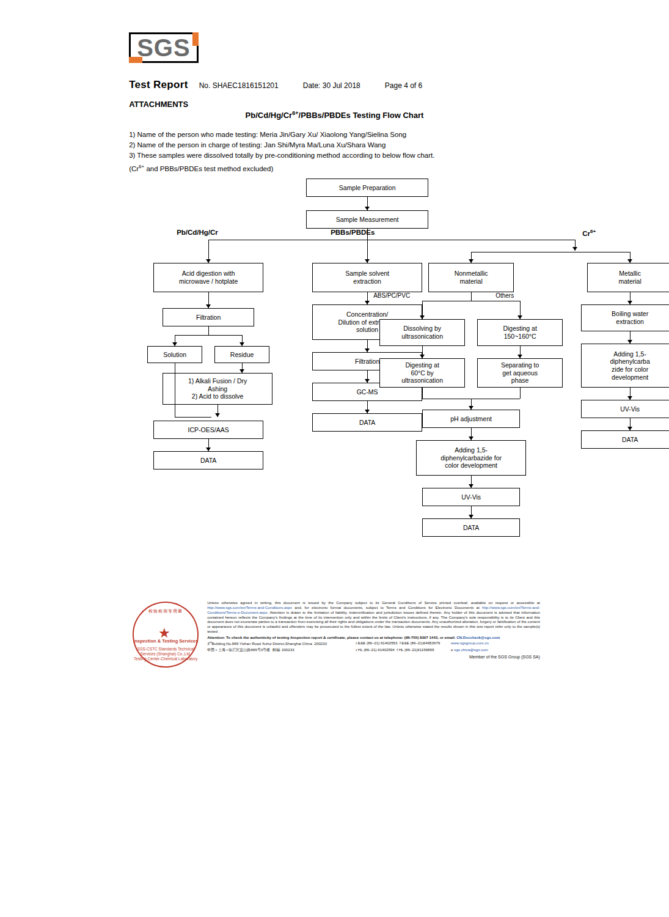SGS
Test Report
No. SHAEC1816151201 Date: 30 Jul 2018 Page 4 of 6
ATTACHMENTS
Pb/Cd/Hg/Cr6+/PBBs/PBDEs Testing Flow Chart
1) Name of the person who made testing: Meria Jin/Gary Xu/ Xiaolong Yang/Sielina Song
2) Name of the person in charge of testing: Jan Shi/Myra Ma/Luna Xu/Shara Wang
3) These samples were dissolved totally by pre-conditioning method according to below flow chart.
(Cr6+ and PBBs/PBDEs test method excluded)
Sample Preparation
Sample Measurement
Pb/Cd/Hg/Cr
PBBs/PBDEs
Cr6+
Acid digestion with
microwave / hotplate
Sample solvent
extraction
Nonmetallic
material
Metallic
material
Filtration
Solution
Residue
1) Alkali Fusion / Dry
Ashing
2) Acid to dissolve
ICP-OES/AAS
DATA
Concentration/
Dilution of extraction
solution
Filtration
GC-MS
DATA
ABS/PC/PVC
Others
Dissolving by
ultrasonication
Digesting at
150~160°C
Digesting at
60°C by
ultrasonication
Separating to
get aqueous
phase
pH adjustment
Adding 1,5-
diphenylcarbazide for
color development
UV-Vis
DATA
Boiling water
extraction
Adding 1,5-
diphenylcarba
zide for color
development
UV-Vis
DATA
检验检测专用章
★
Inspection & Testing Services
SGS-CSTC Standards Technical Services (Shanghai) Co.,Ltd.
Testing Center-Chemical Laboratory
Unless otherwise agreed in writing, this document is issued by the Company subject to its General Conditions of Service printed overleaf, available on request or accessible at http://www.sgs.com/en/Terms-and-Conditions.aspx and, for electronic format documents, subject to Terms and Conditions for Electronic Documents at http://www.sgs.com/en/Terms-and-Conditions/Terms-e-Document.aspx. Attention is drawn to the limitation of liability, indemnification and jurisdiction issues defined therein. Any holder of this document is advised that information contained hereon reflects the Company's findings at the time of its intervention only and within the limits of Client's instructions, if any. The Company's sole responsibility is to its Client and this document does not exonerate parties to a transaction from exercising all their rights and obligations under the transaction documents. Any unauthorized alteration, forgery or falsification of the content or appearance of this document is unlawful and offenders may be prosecuted to the fullest extent of the law. Unless otherwise stated the results shown in this test report refer only to the sample(s) tested .
Attention: To check the authenticity of testing /inspection report & certificate, please contact us at telephone: (86-755) 8307 1443, or email: CN.Doccheck@sgs.com
3rdBuilding,No.889 Yishan Road Xuhui District,Shanghai China 200233
t E&E (86–21) 61402553 f E&E (86–21)64953679
www.sgsgroup.com.cn
中国 • 上海 • 徐汇区宜山路889号3号楼 邮编: 200233
t HL (86–21) 61402594 f HL (86–21)61156899
e sgs.china@sgs.com
Member of the SGS Group (SGS SA)